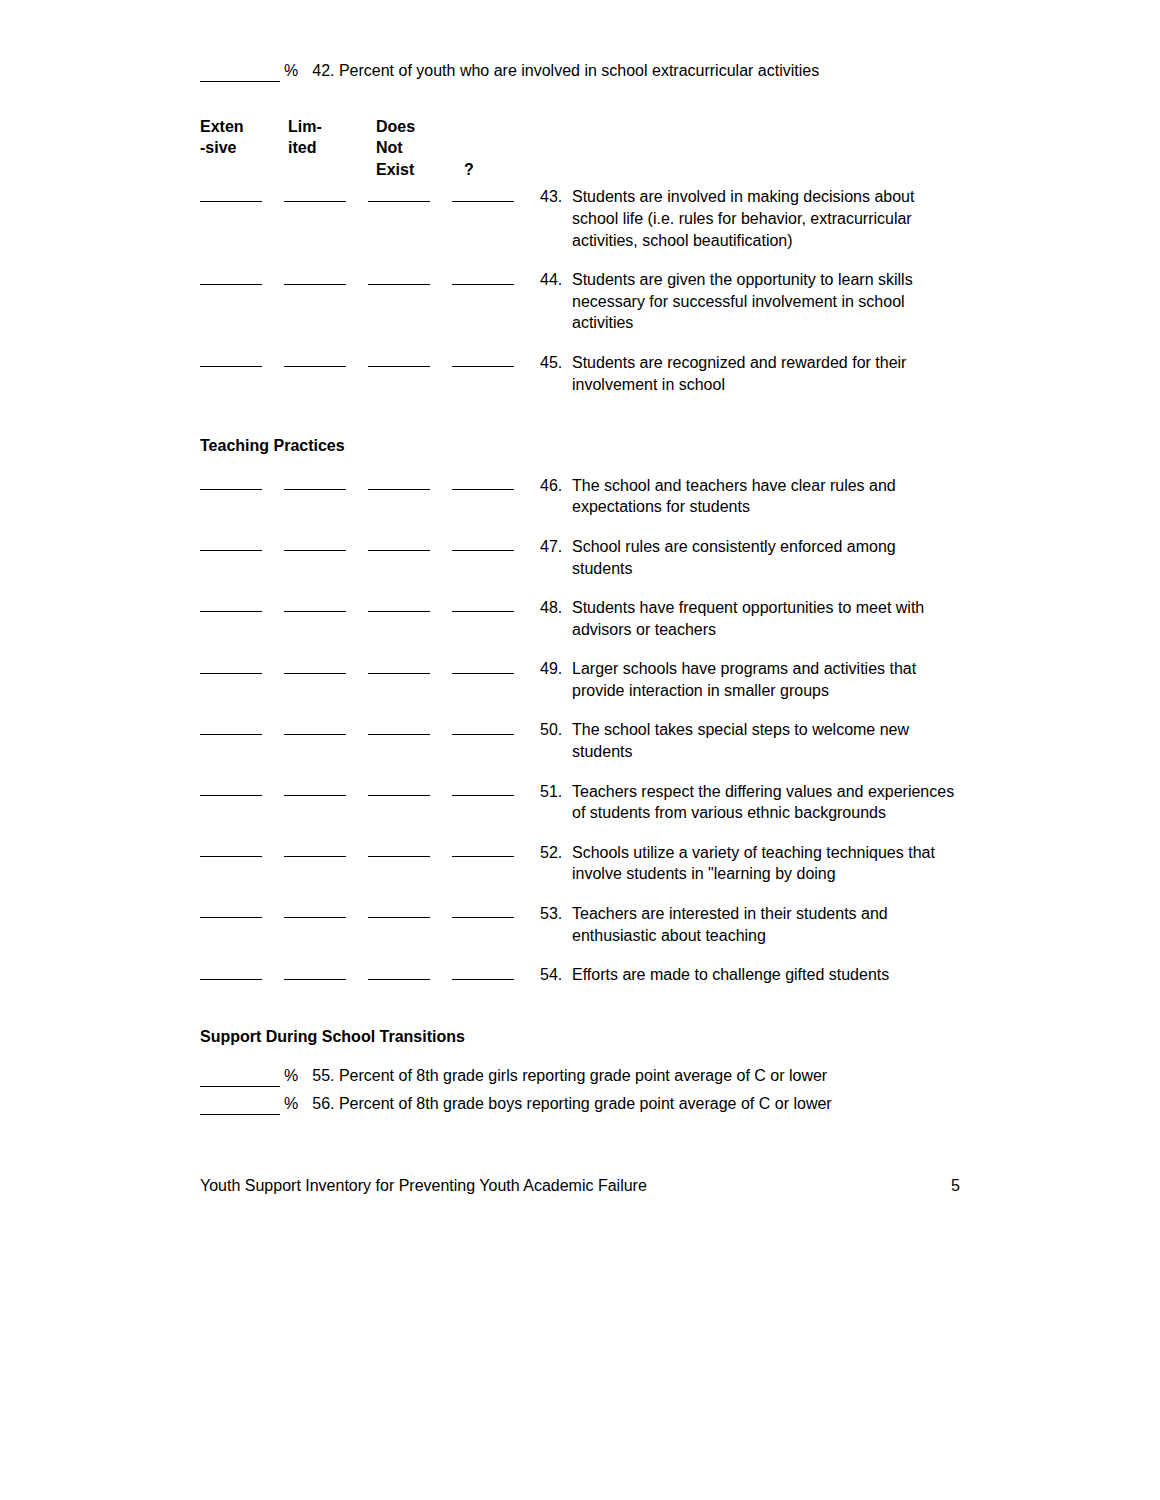% 42. Percent of youth who are involved in school extracurricular activities
Exten-sive
Lim-ited
Does Not Exist
?
43.
Students are involved in making decisions about school life (i.e. rules for behavior, extracurricular activities, school beautification)
44.
Students are given the opportunity to learn skills necessary for successful involvement in school activities
45.
Students are recognized and rewarded for their involvement in school
Teaching Practices
46.
The school and teachers have clear rules and expectations for students
47.
School rules are consistently enforced among students
48.
Students have frequent opportunities to meet with advisors or teachers
49.
Larger schools have programs and activities that provide interaction in smaller groups
50.
The school takes special steps to welcome new students
51.
Teachers respect the differing values and experiences of students from various ethnic backgrounds
52.
Schools utilize a variety of teaching techniques that involve students in "learning by doing
53.
Teachers are interested in their students and enthusiastic about teaching
54.
Efforts are made to challenge gifted students
Support During School Transitions
% 55. Percent of 8th grade girls reporting grade point average of C or lower
% 56. Percent of 8th grade boys reporting grade point average of C or lower
Youth Support Inventory for Preventing Youth Academic Failure
5